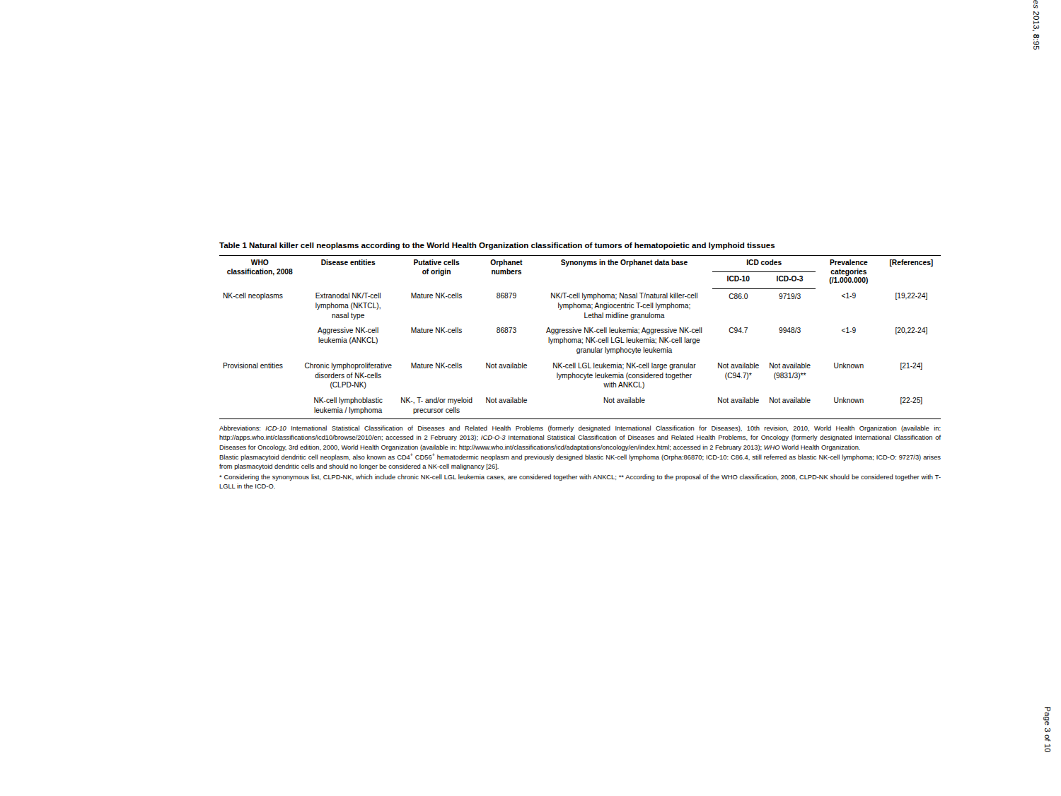Lima Orphanet Journal of Rare Diseases 2013, 8:95
http://www.ojrd.com/content/8/1/95
Page 3 of 10
Table 1 Natural killer cell neoplasms according to the World Health Organization classification of tumors of hematopoietic and lymphoid tissues
| WHO classification, 2008 | Disease entities | Putative cells of origin | Orphanet numbers | Synonyms in the Orphanet data base | ICD codes | Prevalence categories (/1.000.000) | [References] |
| --- | --- | --- | --- | --- | --- | --- | --- |
| ICD-10 | ICD-O-3 |
| NK-cell neoplasms | Extranodal NK/T-cell lymphoma (NKTCL), nasal type | Mature NK-cells | 86879 | NK/T-cell lymphoma; Nasal T/natural killer-cell lymphoma; Angiocentric T-cell lymphoma; Lethal midline granuloma | C86.0 | 9719/3 | <1-9 | [19,22-24] |
| | Aggressive NK-cell leukemia (ANKCL) | Mature NK-cells | 86873 | Aggressive NK-cell leukemia; Aggressive NK-cell lymphoma; NK-cell LGL leukemia; NK-cell large granular lymphocyte leukemia | C94.7 | 9948/3 | <1-9 | [20,22-24] |
| Provisional entities | Chronic lymphoproliferative disorders of NK-cells (CLPD-NK) | Mature NK-cells | Not available | NK-cell LGL leukemia; NK-cell large granular lymphocyte leukemia (considered together with ANKCL) | Not available (C94.7)* | Not available (9831/3)** | Unknown | [21-24] |
| | NK-cell lymphoblastic leukemia / lymphoma | NK-, T- and/or myeloid precursor cells | Not available | Not available | Not available | Not available | Unknown | [22-25] |
Abbreviations: ICD-10 International Statistical Classification of Diseases and Related Health Problems (formerly designated International Classification for Diseases), 10th revision, 2010, World Health Organization (available in: http://apps.who.int/classifications/icd10/browse/2010/en; accessed in 2 February 2013); ICD-O-3 International Statistical Classification of Diseases and Related Health Problems, for Oncology (formerly designated International Classification of Diseases for Oncology, 3rd edition, 2000, World Health Organization (available in: http://www.who.int/classifications/icd/adaptations/oncology/en/index.html; accessed in 2 February 2013); WHO World Health Organization.
Blastic plasmacytoid dendritic cell neoplasm, also known as CD4+ CD56+ hematodermic neoplasm and previously designed blastic NK-cell lymphoma (Orpha:86870; ICD-10: C86.4, still referred as blastic NK-cell lymphoma; ICD-O: 9727/3) arises from plasmacytoid dendritic cells and should no longer be considered a NK-cell malignancy [26].
* Considering the synonymous list, CLPD-NK, which include chronic NK-cell LGL leukemia cases, are considered together with ANKCL; ** According to the proposal of the WHO classification, 2008, CLPD-NK should be considered together with T-LGLL in the ICD-O.